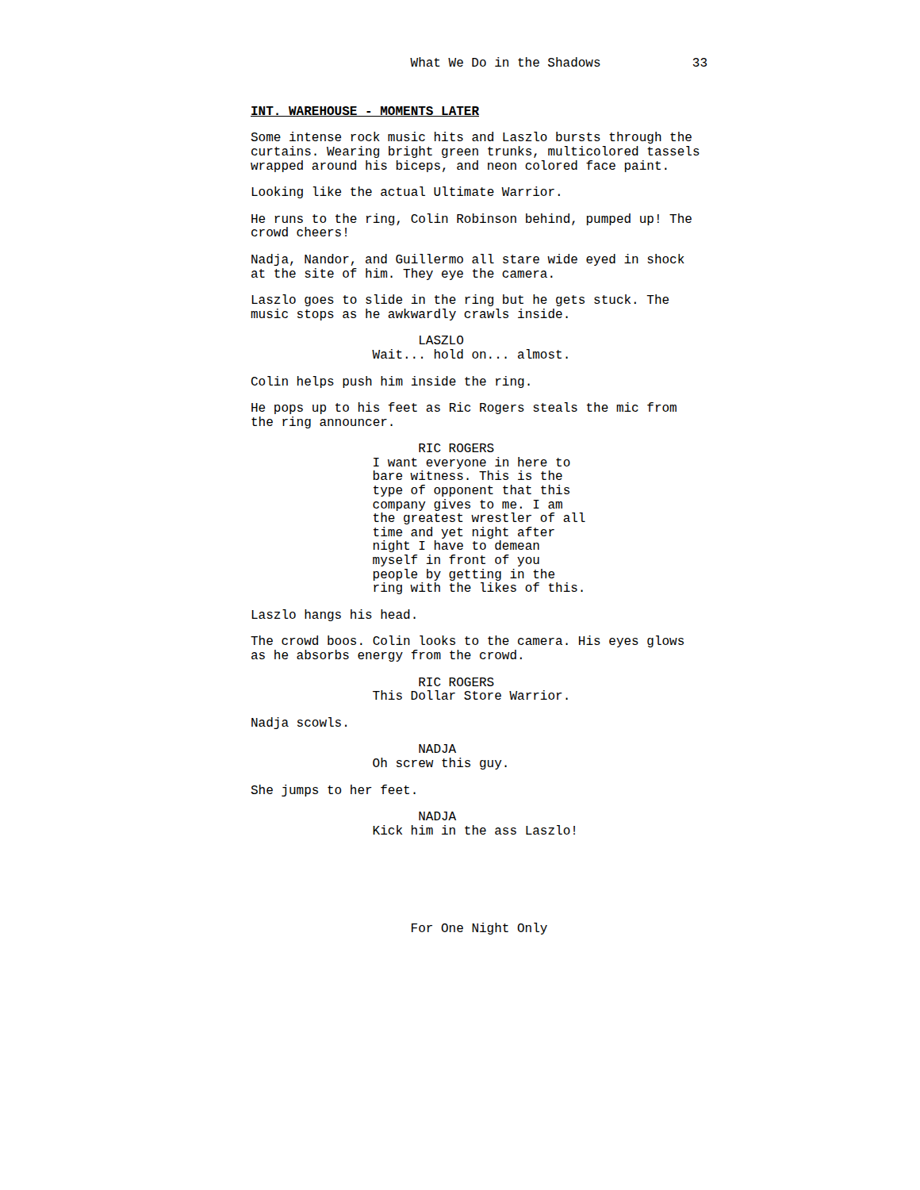What We Do in the Shadows 33
INT. WAREHOUSE - MOMENTS LATER
Some intense rock music hits and Laszlo bursts through the curtains. Wearing bright green trunks, multicolored tassels wrapped around his biceps, and neon colored face paint.
Looking like the actual Ultimate Warrior.
He runs to the ring, Colin Robinson behind, pumped up! The crowd cheers!
Nadja, Nandor, and Guillermo all stare wide eyed in shock at the site of him. They eye the camera.
Laszlo goes to slide in the ring but he gets stuck. The music stops as he awkwardly crawls inside.
LASZLO
Wait... hold on... almost.
Colin helps push him inside the ring.
He pops up to his feet as Ric Rogers steals the mic from the ring announcer.
RIC ROGERS
I want everyone in here to bare witness. This is the type of opponent that this company gives to me. I am the greatest wrestler of all time and yet night after night I have to demean myself in front of you people by getting in the ring with the likes of this.
Laszlo hangs his head.
The crowd boos. Colin looks to the camera. His eyes glows as he absorbs energy from the crowd.
RIC ROGERS
This Dollar Store Warrior.
Nadja scowls.
NADJA
Oh screw this guy.
She jumps to her feet.
NADJA
Kick him in the ass Laszlo!
For One Night Only